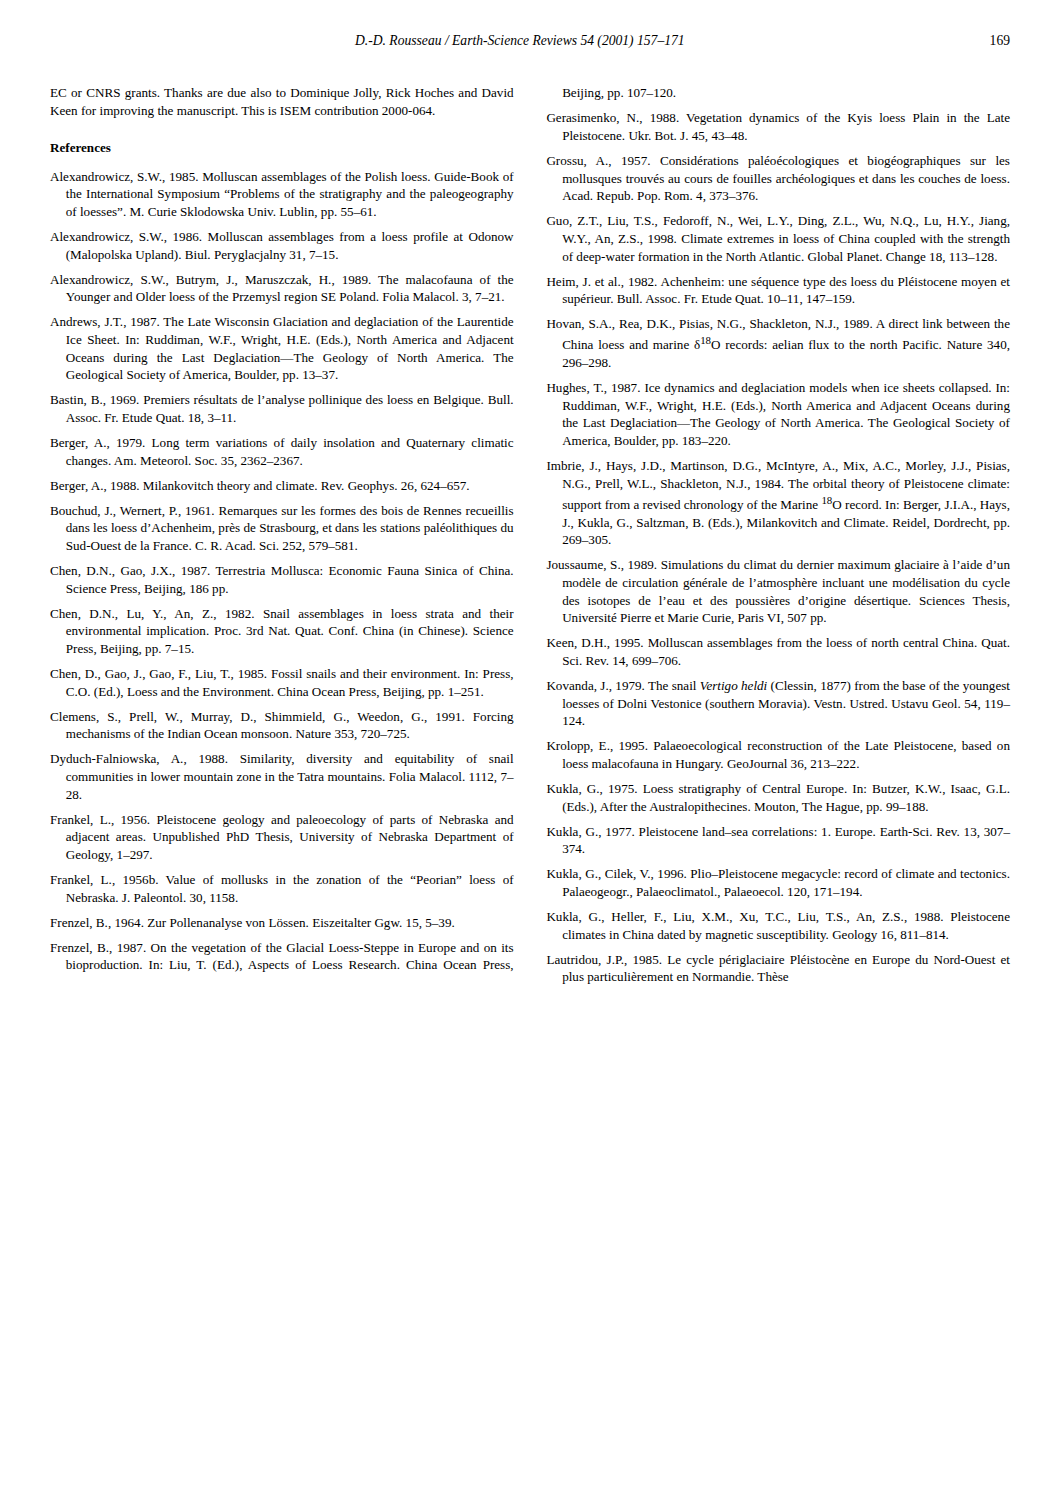169 D.-D. Rousseau / Earth-Science Reviews 54 (2001) 157–171
EC or CNRS grants. Thanks are due also to Dominique Jolly, Rick Hoches and David Keen for improving the manuscript. This is ISEM contribution 2000-064.
References
Alexandrowicz, S.W., 1985. Molluscan assemblages of the Polish loess. Guide-Book of the International Symposium “Problems of the stratigraphy and the paleogeography of loesses”. M. Curie Sklodowska Univ. Lublin, pp. 55–61.
Alexandrowicz, S.W., 1986. Molluscan assemblages from a loess profile at Odonow (Malopolska Upland). Biul. Peryglacjalny 31, 7–15.
Alexandrowicz, S.W., Butrym, J., Maruszczak, H., 1989. The malacofauna of the Younger and Older loess of the Przemysl region SE Poland. Folia Malacol. 3, 7–21.
Andrews, J.T., 1987. The Late Wisconsin Glaciation and deglaciation of the Laurentide Ice Sheet. In: Ruddiman, W.F., Wright, H.E. (Eds.), North America and Adjacent Oceans during the Last Deglaciation—The Geology of North America. The Geological Society of America, Boulder, pp. 13–37.
Bastin, B., 1969. Premiers résultats de l’analyse pollinique des loess en Belgique. Bull. Assoc. Fr. Etude Quat. 18, 3–11.
Berger, A., 1979. Long term variations of daily insolation and Quaternary climatic changes. Am. Meteorol. Soc. 35, 2362–2367.
Berger, A., 1988. Milankovitch theory and climate. Rev. Geophys. 26, 624–657.
Bouchud, J., Wernert, P., 1961. Remarques sur les formes des bois de Rennes recueillis dans les loess d’Achenheim, près de Strasbourg, et dans les stations paléolithiques du Sud-Ouest de la France. C. R. Acad. Sci. 252, 579–581.
Chen, D.N., Gao, J.X., 1987. Terrestria Mollusca: Economic Fauna Sinica of China. Science Press, Beijing, 186 pp.
Chen, D.N., Lu, Y., An, Z., 1982. Snail assemblages in loess strata and their environmental implication. Proc. 3rd Nat. Quat. Conf. China (in Chinese). Science Press, Beijing, pp. 7–15.
Chen, D., Gao, J., Gao, F., Liu, T., 1985. Fossil snails and their environment. In: Press, C.O. (Ed.), Loess and the Environment. China Ocean Press, Beijing, pp. 1–251.
Clemens, S., Prell, W., Murray, D., Shimmield, G., Weedon, G., 1991. Forcing mechanisms of the Indian Ocean monsoon. Nature 353, 720–725.
Dyduch-Falniowska, A., 1988. Similarity, diversity and equitability of snail communities in lower mountain zone in the Tatra mountains. Folia Malacol. 1112, 7–28.
Frankel, L., 1956. Pleistocene geology and paleoecology of parts of Nebraska and adjacent areas. Unpublished PhD Thesis, University of Nebraska Department of Geology, 1–297.
Frankel, L., 1956b. Value of mollusks in the zonation of the “Peorian” loess of Nebraska. J. Paleontol. 30, 1158.
Frenzel, B., 1964. Zur Pollenanalyse von Lössen. Eiszeitalter Ggw. 15, 5–39.
Frenzel, B., 1987. On the vegetation of the Glacial Loess-Steppe in Europe and on its bioproduction. In: Liu, T. (Ed.), Aspects of Loess Research. China Ocean Press, Beijing, pp. 107–120.
Gerasimenko, N., 1988. Vegetation dynamics of the Kyis loess Plain in the Late Pleistocene. Ukr. Bot. J. 45, 43–48.
Grossu, A., 1957. Considérations paléoécologiques et biogéographiques sur les mollusques trouvés au cours de fouilles archéologiques et dans les couches de loess. Acad. Repub. Pop. Rom. 4, 373–376.
Guo, Z.T., Liu, T.S., Fedoroff, N., Wei, L.Y., Ding, Z.L., Wu, N.Q., Lu, H.Y., Jiang, W.Y., An, Z.S., 1998. Climate extremes in loess of China coupled with the strength of deep-water formation in the North Atlantic. Global Planet. Change 18, 113–128.
Heim, J. et al., 1982. Achenheim: une séquence type des loess du Pléistocene moyen et supérieur. Bull. Assoc. Fr. Etude Quat. 10–11, 147–159.
Hovan, S.A., Rea, D.K., Pisias, N.G., Shackleton, N.J., 1989. A direct link between the China loess and marine δ18O records: aelian flux to the north Pacific. Nature 340, 296–298.
Hughes, T., 1987. Ice dynamics and deglaciation models when ice sheets collapsed. In: Ruddiman, W.F., Wright, H.E. (Eds.), North America and Adjacent Oceans during the Last Deglaciation—The Geology of North America. The Geological Society of America, Boulder, pp. 183–220.
Imbrie, J., Hays, J.D., Martinson, D.G., McIntyre, A., Mix, A.C., Morley, J.J., Pisias, N.G., Prell, W.L., Shackleton, N.J., 1984. The orbital theory of Pleistocene climate: support from a revised chronology of the Marine 18O record. In: Berger, J.I.A., Hays, J., Kukla, G., Saltzman, B. (Eds.), Milankovitch and Climate. Reidel, Dordrecht, pp. 269–305.
Joussaume, S., 1989. Simulations du climat du dernier maximum glaciaire à l’aide d’un modèle de circulation générale de l’atmosphère incluant une modélisation du cycle des isotopes de l’eau et des poussières d’origine désertique. Sciences Thesis, Université Pierre et Marie Curie, Paris VI, 507 pp.
Keen, D.H., 1995. Molluscan assemblages from the loess of north central China. Quat. Sci. Rev. 14, 699–706.
Kovanda, J., 1979. The snail Vertigo heldi (Clessin, 1877) from the base of the youngest loesses of Dolni Vestonice (southern Moravia). Vestn. Ustred. Ustavu Geol. 54, 119–124.
Krolopp, E., 1995. Palaeoecological reconstruction of the Late Pleistocene, based on loess malacofauna in Hungary. GeoJournal 36, 213–222.
Kukla, G., 1975. Loess stratigraphy of Central Europe. In: Butzer, K.W., Isaac, G.L. (Eds.), After the Australopithecines. Mouton, The Hague, pp. 99–188.
Kukla, G., 1977. Pleistocene land–sea correlations: 1. Europe. Earth-Sci. Rev. 13, 307–374.
Kukla, G., Cilek, V., 1996. Plio–Pleistocene megacycle: record of climate and tectonics. Palaeogeogr., Palaeoclimatol., Palaeoecol. 120, 171–194.
Kukla, G., Heller, F., Liu, X.M., Xu, T.C., Liu, T.S., An, Z.S., 1988. Pleistocene climates in China dated by magnetic susceptibility. Geology 16, 811–814.
Lautridou, J.P., 1985. Le cycle périglaciaire Pléistocène en Europe du Nord-Ouest et plus particulièrement en Normandie. Thèse